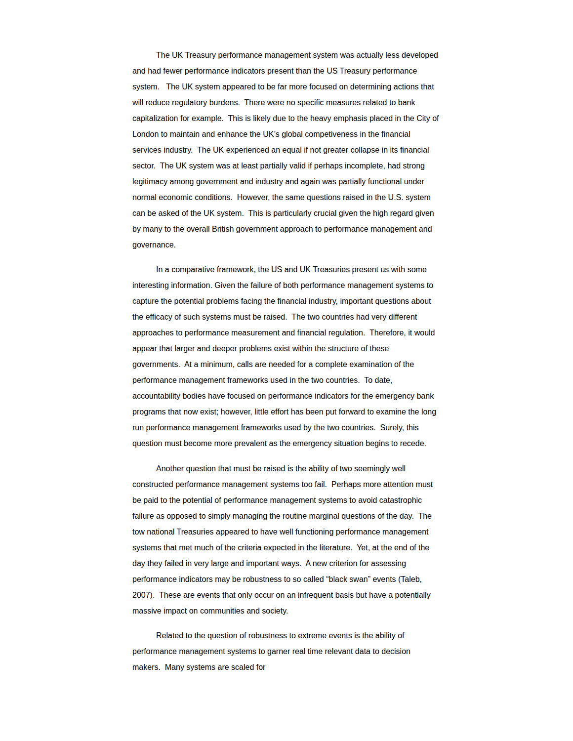The UK Treasury performance management system was actually less developed and had fewer performance indicators present than the US Treasury performance system. The UK system appeared to be far more focused on determining actions that will reduce regulatory burdens. There were no specific measures related to bank capitalization for example. This is likely due to the heavy emphasis placed in the City of London to maintain and enhance the UK’s global competiveness in the financial services industry. The UK experienced an equal if not greater collapse in its financial sector. The UK system was at least partially valid if perhaps incomplete, had strong legitimacy among government and industry and again was partially functional under normal economic conditions. However, the same questions raised in the U.S. system can be asked of the UK system. This is particularly crucial given the high regard given by many to the overall British government approach to performance management and governance.
In a comparative framework, the US and UK Treasuries present us with some interesting information. Given the failure of both performance management systems to capture the potential problems facing the financial industry, important questions about the efficacy of such systems must be raised. The two countries had very different approaches to performance measurement and financial regulation. Therefore, it would appear that larger and deeper problems exist within the structure of these governments. At a minimum, calls are needed for a complete examination of the performance management frameworks used in the two countries. To date, accountability bodies have focused on performance indicators for the emergency bank programs that now exist; however, little effort has been put forward to examine the long run performance management frameworks used by the two countries. Surely, this question must become more prevalent as the emergency situation begins to recede.
Another question that must be raised is the ability of two seemingly well constructed performance management systems too fail. Perhaps more attention must be paid to the potential of performance management systems to avoid catastrophic failure as opposed to simply managing the routine marginal questions of the day. The tow national Treasuries appeared to have well functioning performance management systems that met much of the criteria expected in the literature. Yet, at the end of the day they failed in very large and important ways. A new criterion for assessing performance indicators may be robustness to so called “black swan” events (Taleb, 2007). These are events that only occur on an infrequent basis but have a potentially massive impact on communities and society.
Related to the question of robustness to extreme events is the ability of performance management systems to garner real time relevant data to decision makers. Many systems are scaled for